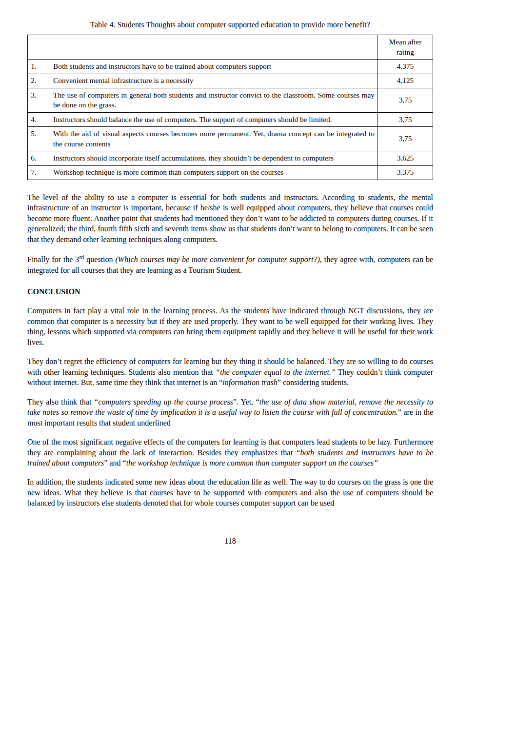Table 4. Students Thoughts about computer supported education to provide more benefit?
| | Mean after rating |
| 1. | Both students and instructors have to be trained about computers support | 4,375 |
| 2. | Convenient mental infrastructure is a necessity | 4,125 |
| 3. | The use of computers in general both students and instructor convict to the classroom. Some courses may be done on the grass. | 3,75 |
| 4. | Instructors should balance the use of computers. The support of computers should be limited. | 3,75 |
| 5. | With the aid of visual aspects courses becomes more permanent. Yet, drama concept can be integrated to the course contents | 3,75 |
| 6. | Instructors should incorporate itself accumulations, they shouldn’t be dependent to computers | 3,625 |
| 7. | Workshop technique is more common than computers support on the courses | 3,375 |
The level of the ability to use a computer is essential for both students and instructors. According to students, the mental infrastructure of an instructor is important, because if he/she is well equipped about computers, they believe that courses could become more fluent. Another point that students had mentioned they don’t want to be addicted to computers during courses. If it generalized; the third, fourth fifth sixth and seventh items show us that students don’t want to belong to computers. It can be seen that they demand other learning techniques along computers.
Finally for the 3rd question (Which courses may be more convenient for computer support?), they agree with, computers can be integrated for all courses that they are learning as a Tourism Student.
Conclusion
Computers in fact play a vital role in the learning process. As the students have indicated through NGT discussions, they are common that computer is a necessity but if they are used properly. They want to be well equipped for their working lives. They thing, lessons which supported via computers can bring them equipment rapidly and they believe it will be useful for their work lives.
They don’t regret the efficiency of computers for learning but they thing it should be balanced. They are so willing to do courses with other learning techniques. Students also mention that “the computer equal to the internet.” They couldn’t think computer without internet. But, same time they think that internet is an “information trash” considering students.
They also think that “computers speeding up the course process”. Yet, “the use of data show material, remove the necessity to take notes so remove the waste of time by implication it is a useful way to listen the course with full of concentration.” are in the most important results that student underlined
One of the most significant negative effects of the computers for learning is that computers lead students to be lazy. Furthermore they are complaining about the lack of interaction. Besides they emphasizes that “both students and instructors have to be trained about computers” and “the workshop technique is more common than computer support on the courses”
In addition, the students indicated some new ideas about the education life as well. The way to do courses on the grass is one the new ideas. What they believe is that courses have to be supported with computers and also the use of computers should be balanced by instructors else students denoted that for whole courses computer support can be used
118